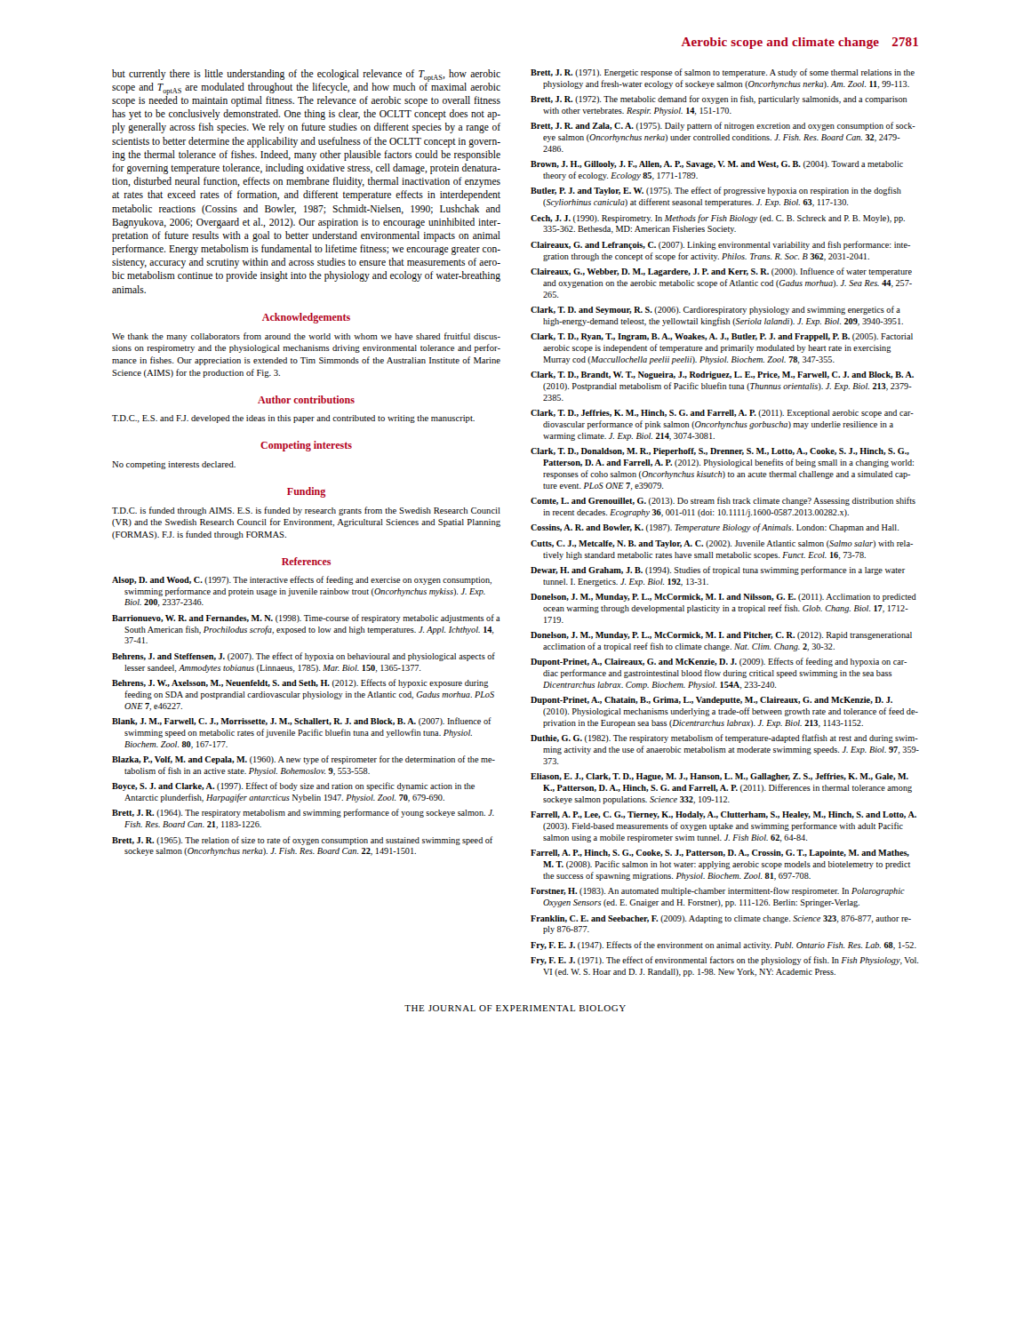Aerobic scope and climate change2781
but currently there is little understanding of the ecological relevance of ToptAS, how aerobic scope and ToptAS are modulated throughout the lifecycle, and how much of maximal aerobic scope is needed to maintain optimal fitness. The relevance of aerobic scope to overall fitness has yet to be conclusively demonstrated. One thing is clear, the OCLTT concept does not apply generally across fish species. We rely on future studies on different species by a range of scientists to better determine the applicability and usefulness of the OCLTT concept in governing the thermal tolerance of fishes. Indeed, many other plausible factors could be responsible for governing temperature tolerance, including oxidative stress, cell damage, protein denaturation, disturbed neural function, effects on membrane fluidity, thermal inactivation of enzymes at rates that exceed rates of formation, and different temperature effects in interdependent metabolic reactions (Cossins and Bowler, 1987; Schmidt-Nielsen, 1990; Lushchak and Bagnyukova, 2006; Overgaard et al., 2012). Our aspiration is to encourage uninhibited interpretation of future results with a goal to better understand environmental impacts on animal performance. Energy metabolism is fundamental to lifetime fitness; we encourage greater consistency, accuracy and scrutiny within and across studies to ensure that measurements of aerobic metabolism continue to provide insight into the physiology and ecology of water-breathing animals.
Acknowledgements
We thank the many collaborators from around the world with whom we have shared fruitful discussions on respirometry and the physiological mechanisms driving environmental tolerance and performance in fishes. Our appreciation is extended to Tim Simmonds of the Australian Institute of Marine Science (AIMS) for the production of Fig. 3.
Author contributions
T.D.C., E.S. and F.J. developed the ideas in this paper and contributed to writing the manuscript.
Competing interests
No competing interests declared.
Funding
T.D.C. is funded through AIMS. E.S. is funded by research grants from the Swedish Research Council (VR) and the Swedish Research Council for Environment, Agricultural Sciences and Spatial Planning (FORMAS). F.J. is funded through FORMAS.
References
Alsop, D. and Wood, C. (1997). The interactive effects of feeding and exercise on oxygen consumption, swimming performance and protein usage in juvenile rainbow trout (Oncorhynchus mykiss). J. Exp. Biol. 200, 2337-2346.
Barrionuevo, W. R. and Fernandes, M. N. (1998). Time-course of respiratory metabolic adjustments of a South American fish, Prochilodus scrofa, exposed to low and high temperatures. J. Appl. Ichthyol. 14, 37-41.
Behrens, J. and Steffensen, J. (2007). The effect of hypoxia on behavioural and physiological aspects of lesser sandeel, Ammodytes tobianus (Linnaeus, 1785). Mar. Biol. 150, 1365-1377.
Behrens, J. W., Axelsson, M., Neuenfeldt, S. and Seth, H. (2012). Effects of hypoxic exposure during feeding on SDA and postprandial cardiovascular physiology in the Atlantic cod, Gadus morhua. PLoS ONE 7, e46227.
Blank, J. M., Farwell, C. J., Morrissette, J. M., Schallert, R. J. and Block, B. A. (2007). Influence of swimming speed on metabolic rates of juvenile Pacific bluefin tuna and yellowfin tuna. Physiol. Biochem. Zool. 80, 167-177.
Blazka, P., Volf, M. and Cepala, M. (1960). A new type of respirometer for the determination of the metabolism of fish in an active state. Physiol. Bohemoslov. 9, 553-558.
Boyce, S. J. and Clarke, A. (1997). Effect of body size and ration on specific dynamic action in the Antarctic plunderfish, Harpagifer antarcticus Nybelin 1947. Physiol. Zool. 70, 679-690.
Brett, J. R. (1964). The respiratory metabolism and swimming performance of young sockeye salmon. J. Fish. Res. Board Can. 21, 1183-1226.
Brett, J. R. (1965). The relation of size to rate of oxygen consumption and sustained swimming speed of sockeye salmon (Oncorhynchus nerka). J. Fish. Res. Board Can. 22, 1491-1501.
Brett, J. R. (1971). Energetic response of salmon to temperature. A study of some thermal relations in the physiology and fresh-water ecology of sockeye salmon (Oncorhynchus nerka). Am. Zool. 11, 99-113.
Brett, J. R. (1972). The metabolic demand for oxygen in fish, particularly salmonids, and a comparison with other vertebrates. Respir. Physiol. 14, 151-170.
Brett, J. R. and Zala, C. A. (1975). Daily pattern of nitrogen excretion and oxygen consumption of sockeye salmon (Oncorhynchus nerka) under controlled conditions. J. Fish. Res. Board Can. 32, 2479-2486.
Brown, J. H., Gillooly, J. F., Allen, A. P., Savage, V. M. and West, G. B. (2004). Toward a metabolic theory of ecology. Ecology 85, 1771-1789.
Butler, P. J. and Taylor, E. W. (1975). The effect of progressive hypoxia on respiration in the dogfish (Scyliorhinus canicula) at different seasonal temperatures. J. Exp. Biol. 63, 117-130.
Cech, J. J. (1990). Respirometry. In Methods for Fish Biology (ed. C. B. Schreck and P. B. Moyle), pp. 335-362. Bethesda, MD: American Fisheries Society.
Claireaux, G. and Lefrançois, C. (2007). Linking environmental variability and fish performance: integration through the concept of scope for activity. Philos. Trans. R. Soc. B 362, 2031-2041.
Claireaux, G., Webber, D. M., Lagardere, J. P. and Kerr, S. R. (2000). Influence of water temperature and oxygenation on the aerobic metabolic scope of Atlantic cod (Gadus morhua). J. Sea Res. 44, 257-265.
Clark, T. D. and Seymour, R. S. (2006). Cardiorespiratory physiology and swimming energetics of a high-energy-demand teleost, the yellowtail kingfish (Seriola lalandi). J. Exp. Biol. 209, 3940-3951.
Clark, T. D., Ryan, T., Ingram, B. A., Woakes, A. J., Butler, P. J. and Frappell, P. B. (2005). Factorial aerobic scope is independent of temperature and primarily modulated by heart rate in exercising Murray cod (Maccullochella peelii peelii). Physiol. Biochem. Zool. 78, 347-355.
Clark, T. D., Brandt, W. T., Nogueira, J., Rodriguez, L. E., Price, M., Farwell, C. J. and Block, B. A. (2010). Postprandial metabolism of Pacific bluefin tuna (Thunnus orientalis). J. Exp. Biol. 213, 2379-2385.
Clark, T. D., Jeffries, K. M., Hinch, S. G. and Farrell, A. P. (2011). Exceptional aerobic scope and cardiovascular performance of pink salmon (Oncorhynchus gorbuscha) may underlie resilience in a warming climate. J. Exp. Biol. 214, 3074-3081.
Clark, T. D., Donaldson, M. R., Pieperhoff, S., Drenner, S. M., Lotto, A., Cooke, S. J., Hinch, S. G., Patterson, D. A. and Farrell, A. P. (2012). Physiological benefits of being small in a changing world: responses of coho salmon (Oncorhynchus kisutch) to an acute thermal challenge and a simulated capture event. PLoS ONE 7, e39079.
Comte, L. and Grenouillet, G. (2013). Do stream fish track climate change? Assessing distribution shifts in recent decades. Ecography 36, 001-011 (doi: 10.1111/j.1600-0587.2013.00282.x).
Cossins, A. R. and Bowler, K. (1987). Temperature Biology of Animals. London: Chapman and Hall.
Cutts, C. J., Metcalfe, N. B. and Taylor, A. C. (2002). Juvenile Atlantic salmon (Salmo salar) with relatively high standard metabolic rates have small metabolic scopes. Funct. Ecol. 16, 73-78.
Dewar, H. and Graham, J. B. (1994). Studies of tropical tuna swimming performance in a large water tunnel. I. Energetics. J. Exp. Biol. 192, 13-31.
Donelson, J. M., Munday, P. L., McCormick, M. I. and Nilsson, G. E. (2011). Acclimation to predicted ocean warming through developmental plasticity in a tropical reef fish. Glob. Chang. Biol. 17, 1712-1719.
Donelson, J. M., Munday, P. L., McCormick, M. I. and Pitcher, C. R. (2012). Rapid transgenerational acclimation of a tropical reef fish to climate change. Nat. Clim. Chang. 2, 30-32.
Dupont-Prinet, A., Claireaux, G. and McKenzie, D. J. (2009). Effects of feeding and hypoxia on cardiac performance and gastrointestinal blood flow during critical speed swimming in the sea bass Dicentrarchus labrax. Comp. Biochem. Physiol. 154A, 233-240.
Dupont-Prinet, A., Chatain, B., Grima, L., Vandeputte, M., Claireaux, G. and McKenzie, D. J. (2010). Physiological mechanisms underlying a trade-off between growth rate and tolerance of feed deprivation in the European sea bass (Dicentrarchus labrax). J. Exp. Biol. 213, 1143-1152.
Duthie, G. G. (1982). The respiratory metabolism of temperature-adapted flatfish at rest and during swimming activity and the use of anaerobic metabolism at moderate swimming speeds. J. Exp. Biol. 97, 359-373.
Eliason, E. J., Clark, T. D., Hague, M. J., Hanson, L. M., Gallagher, Z. S., Jeffries, K. M., Gale, M. K., Patterson, D. A., Hinch, S. G. and Farrell, A. P. (2011). Differences in thermal tolerance among sockeye salmon populations. Science 332, 109-112.
Farrell, A. P., Lee, C. G., Tierney, K., Hodaly, A., Clutterham, S., Healey, M., Hinch, S. and Lotto, A. (2003). Field-based measurements of oxygen uptake and swimming performance with adult Pacific salmon using a mobile respirometer swim tunnel. J. Fish Biol. 62, 64-84.
Farrell, A. P., Hinch, S. G., Cooke, S. J., Patterson, D. A., Crossin, G. T., Lapointe, M. and Mathes, M. T. (2008). Pacific salmon in hot water: applying aerobic scope models and biotelemetry to predict the success of spawning migrations. Physiol. Biochem. Zool. 81, 697-708.
Forstner, H. (1983). An automated multiple-chamber intermittent-flow respirometer. In Polarographic Oxygen Sensors (ed. E. Gnaiger and H. Forstner), pp. 111-126. Berlin: Springer-Verlag.
Franklin, C. E. and Seebacher, F. (2009). Adapting to climate change. Science 323, 876-877, author reply 876-877.
Fry, F. E. J. (1947). Effects of the environment on animal activity. Publ. Ontario Fish. Res. Lab. 68, 1-52.
Fry, F. E. J. (1971). The effect of environmental factors on the physiology of fish. In Fish Physiology, Vol. VI (ed. W. S. Hoar and D. J. Randall), pp. 1-98. New York, NY: Academic Press.
THE JOURNAL OF EXPERIMENTAL BIOLOGY